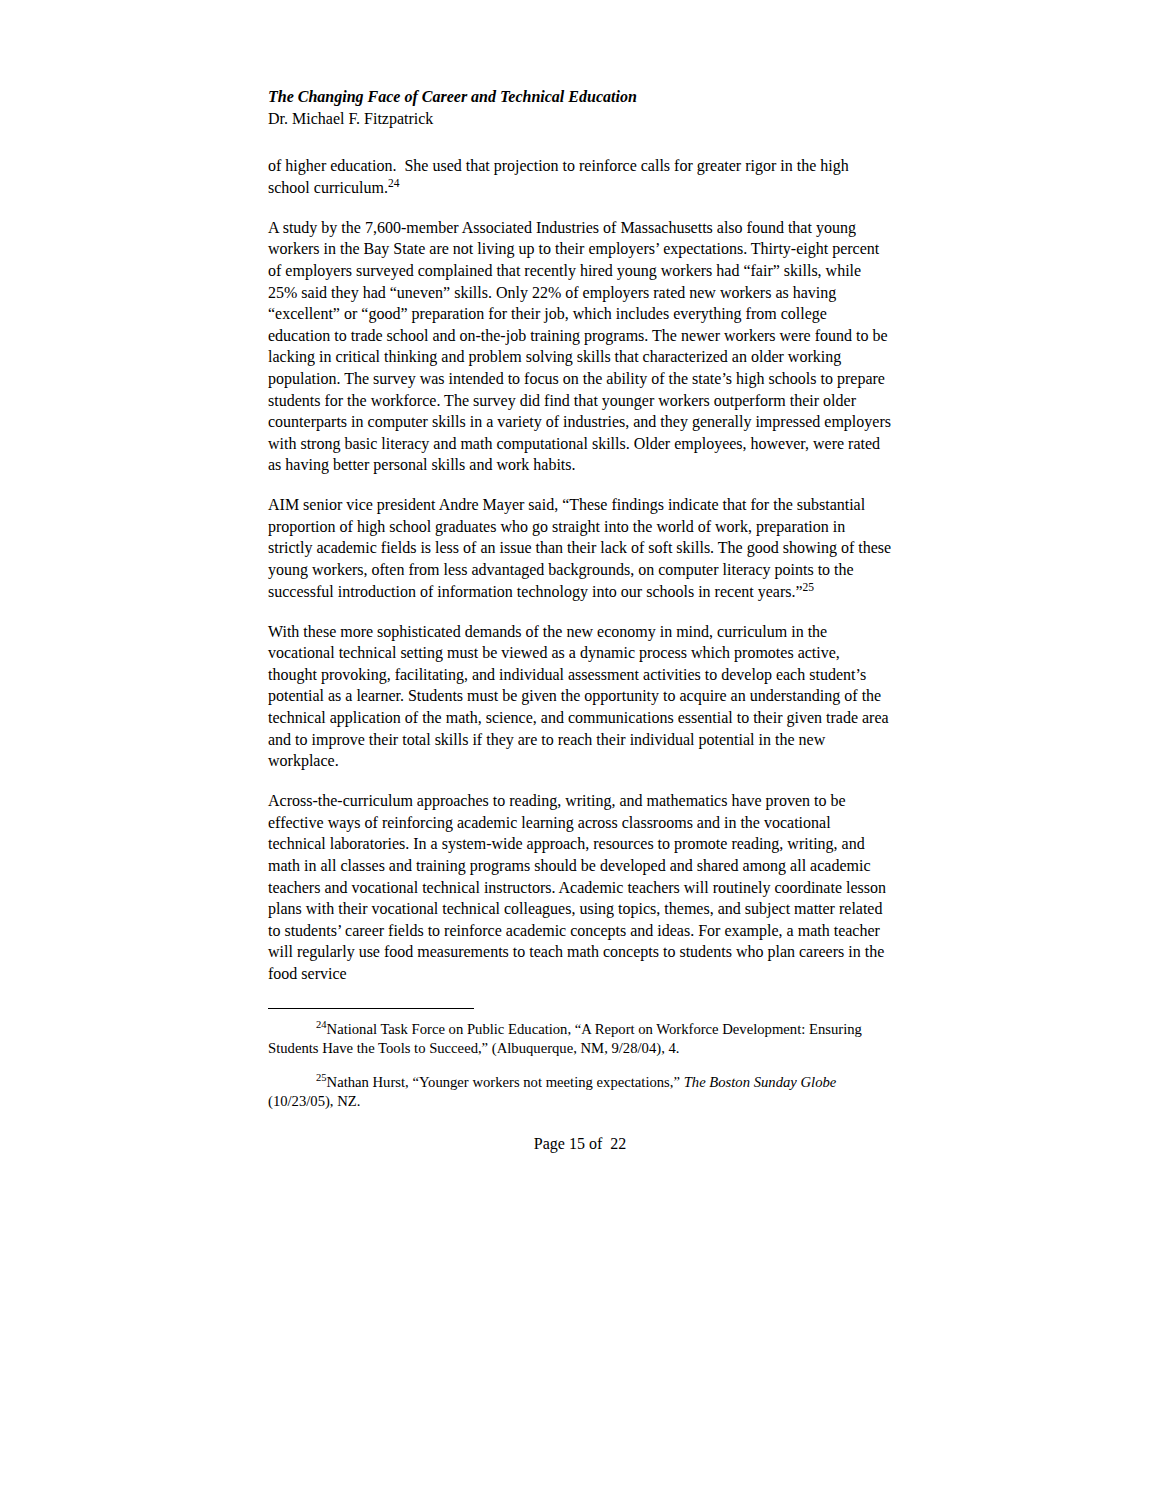The Changing Face of Career and Technical Education
Dr. Michael F. Fitzpatrick
of higher education. She used that projection to reinforce calls for greater rigor in the high school curriculum.24
A study by the 7,600-member Associated Industries of Massachusetts also found that young workers in the Bay State are not living up to their employers’ expectations. Thirty-eight percent of employers surveyed complained that recently hired young workers had “fair” skills, while 25% said they had “uneven” skills. Only 22% of employers rated new workers as having “excellent” or “good” preparation for their job, which includes everything from college education to trade school and on-the-job training programs. The newer workers were found to be lacking in critical thinking and problem solving skills that characterized an older working population. The survey was intended to focus on the ability of the state’s high schools to prepare students for the workforce. The survey did find that younger workers outperform their older counterparts in computer skills in a variety of industries, and they generally impressed employers with strong basic literacy and math computational skills. Older employees, however, were rated as having better personal skills and work habits.
AIM senior vice president Andre Mayer said, “These findings indicate that for the substantial proportion of high school graduates who go straight into the world of work, preparation in strictly academic fields is less of an issue than their lack of soft skills. The good showing of these young workers, often from less advantaged backgrounds, on computer literacy points to the successful introduction of information technology into our schools in recent years.”25
With these more sophisticated demands of the new economy in mind, curriculum in the vocational technical setting must be viewed as a dynamic process which promotes active, thought provoking, facilitating, and individual assessment activities to develop each student’s potential as a learner. Students must be given the opportunity to acquire an understanding of the technical application of the math, science, and communications essential to their given trade area and to improve their total skills if they are to reach their individual potential in the new workplace.
Across-the-curriculum approaches to reading, writing, and mathematics have proven to be effective ways of reinforcing academic learning across classrooms and in the vocational technical laboratories. In a system-wide approach, resources to promote reading, writing, and math in all classes and training programs should be developed and shared among all academic teachers and vocational technical instructors. Academic teachers will routinely coordinate lesson plans with their vocational technical colleagues, using topics, themes, and subject matter related to students’ career fields to reinforce academic concepts and ideas. For example, a math teacher will regularly use food measurements to teach math concepts to students who plan careers in the food service
24National Task Force on Public Education, “A Report on Workforce Development: Ensuring Students Have the Tools to Succeed,” (Albuquerque, NM, 9/28/04), 4.
25Nathan Hurst, “Younger workers not meeting expectations,” The Boston Sunday Globe (10/23/05), NZ.
Page 15 of 22